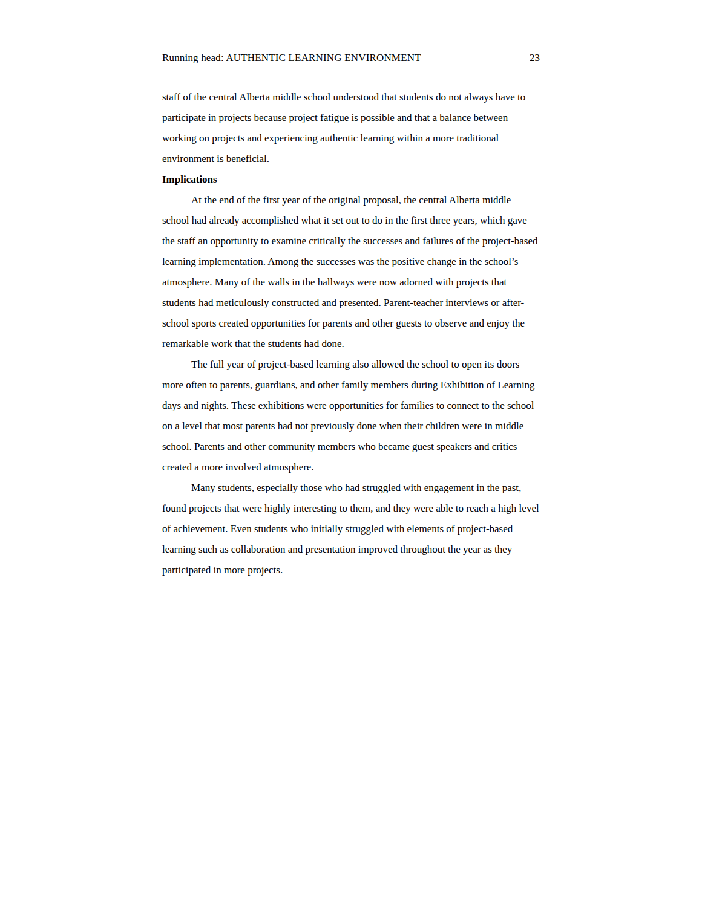Running head: AUTHENTIC LEARNING ENVIRONMENT 23
staff of the central Alberta middle school understood that students do not always have to participate in projects because project fatigue is possible and that a balance between working on projects and experiencing authentic learning within a more traditional environment is beneficial.
Implications
At the end of the first year of the original proposal, the central Alberta middle school had already accomplished what it set out to do in the first three years, which gave the staff an opportunity to examine critically the successes and failures of the project-based learning implementation. Among the successes was the positive change in the school’s atmosphere. Many of the walls in the hallways were now adorned with projects that students had meticulously constructed and presented. Parent-teacher interviews or after-school sports created opportunities for parents and other guests to observe and enjoy the remarkable work that the students had done.
The full year of project-based learning also allowed the school to open its doors more often to parents, guardians, and other family members during Exhibition of Learning days and nights. These exhibitions were opportunities for families to connect to the school on a level that most parents had not previously done when their children were in middle school. Parents and other community members who became guest speakers and critics created a more involved atmosphere.
Many students, especially those who had struggled with engagement in the past, found projects that were highly interesting to them, and they were able to reach a high level of achievement. Even students who initially struggled with elements of project-based learning such as collaboration and presentation improved throughout the year as they participated in more projects.